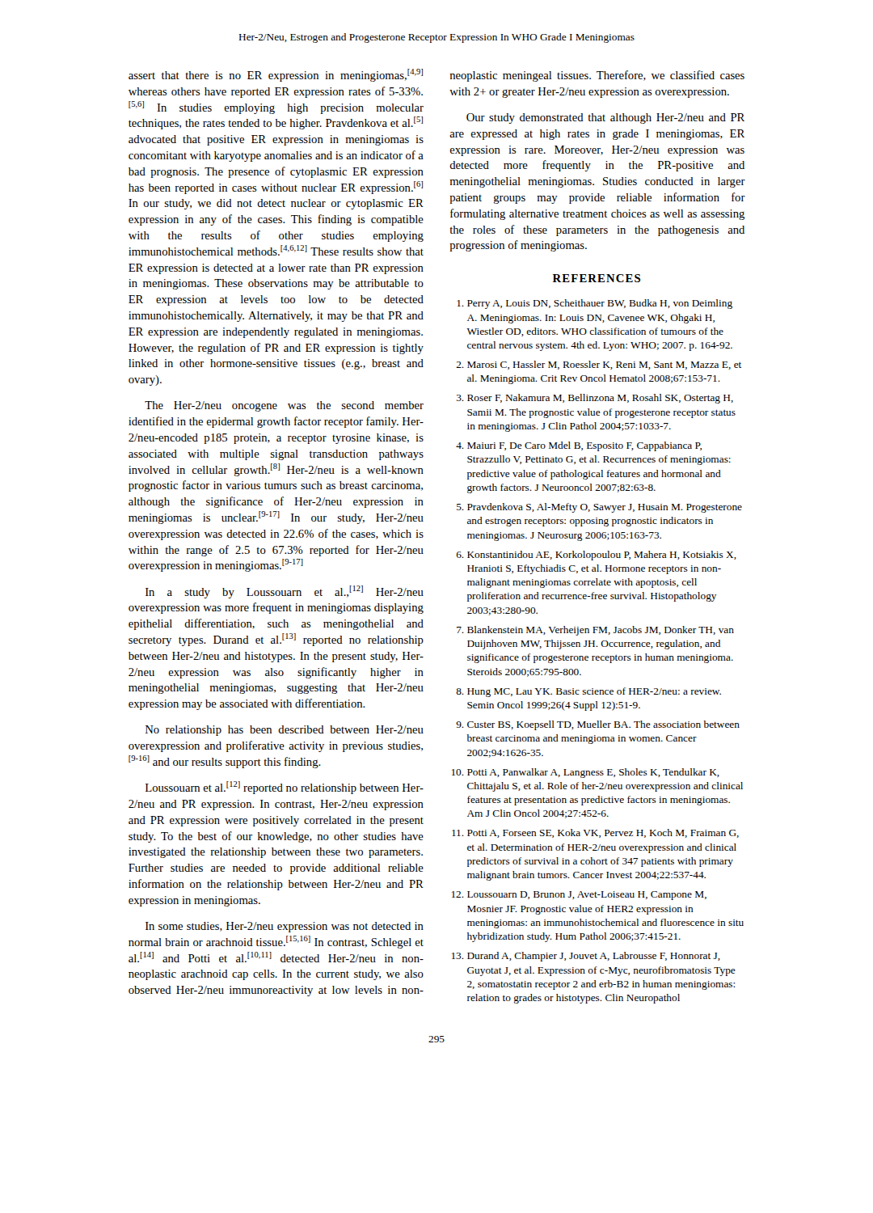Her-2/Neu, Estrogen and Progesterone Receptor Expression In WHO Grade I Meningiomas
assert that there is no ER expression in meningiomas,[4,9] whereas others have reported ER expression rates of 5-33%.[5,6] In studies employing high precision molecular techniques, the rates tended to be higher. Pravdenkova et al.[5] advocated that positive ER expression in meningiomas is concomitant with karyotype anomalies and is an indicator of a bad prognosis. The presence of cytoplasmic ER expression has been reported in cases without nuclear ER expression.[6] In our study, we did not detect nuclear or cytoplasmic ER expression in any of the cases. This finding is compatible with the results of other studies employing immunohistochemical methods.[4,6,12] These results show that ER expression is detected at a lower rate than PR expression in meningiomas. These observations may be attributable to ER expression at levels too low to be detected immunohistochemically. Alternatively, it may be that PR and ER expression are independently regulated in meningiomas. However, the regulation of PR and ER expression is tightly linked in other hormone-sensitive tissues (e.g., breast and ovary).
The Her-2/neu oncogene was the second member identified in the epidermal growth factor receptor family. Her-2/neu-encoded p185 protein, a receptor tyrosine kinase, is associated with multiple signal transduction pathways involved in cellular growth.[8] Her-2/neu is a well-known prognostic factor in various tumurs such as breast carcinoma, although the significance of Her-2/neu expression in meningiomas is unclear.[9-17] In our study, Her-2/neu overexpression was detected in 22.6% of the cases, which is within the range of 2.5 to 67.3% reported for Her-2/neu overexpression in meningiomas.[9-17]
In a study by Loussouarn et al.,[12] Her-2/neu overexpression was more frequent in meningiomas displaying epithelial differentiation, such as meningothelial and secretory types. Durand et al.[13] reported no relationship between Her-2/neu and histotypes. In the present study, Her-2/neu expression was also significantly higher in meningothelial meningiomas, suggesting that Her-2/neu expression may be associated with differentiation.
No relationship has been described between Her-2/neu overexpression and proliferative activity in previous studies,[9-16] and our results support this finding.
Loussouarn et al.[12] reported no relationship between Her-2/neu and PR expression. In contrast, Her-2/neu expression and PR expression were positively correlated in the present study. To the best of our knowledge, no other studies have investigated the relationship between these two parameters. Further studies are needed to provide additional reliable information on the relationship between Her-2/neu and PR expression in meningiomas.
In some studies, Her-2/neu expression was not detected in normal brain or arachnoid tissue.[15,16] In contrast, Schlegel et al.[14] and Potti et al.[10,11] detected Her-2/neu in non-neoplastic arachnoid cap cells. In the current study, we also observed Her-2/neu immunoreactivity at low levels in non-neoplastic meningeal tissues. Therefore, we classified cases with 2+ or greater Her-2/neu expression as overexpression.
Our study demonstrated that although Her-2/neu and PR are expressed at high rates in grade I meningiomas, ER expression is rare. Moreover, Her-2/neu expression was detected more frequently in the PR-positive and meningothelial meningiomas. Studies conducted in larger patient groups may provide reliable information for formulating alternative treatment choices as well as assessing the roles of these parameters in the pathogenesis and progression of meningiomas.
REFERENCES
Perry A, Louis DN, Scheithauer BW, Budka H, von Deimling A. Meningiomas. In: Louis DN, Cavenee WK, Ohgaki H, Wiestler OD, editors. WHO classification of tumours of the central nervous system. 4th ed. Lyon: WHO; 2007. p. 164-92.
Marosi C, Hassler M, Roessler K, Reni M, Sant M, Mazza E, et al. Meningioma. Crit Rev Oncol Hematol 2008;67:153-71.
Roser F, Nakamura M, Bellinzona M, Rosahl SK, Ostertag H, Samii M. The prognostic value of progesterone receptor status in meningiomas. J Clin Pathol 2004;57:1033-7.
Maiuri F, De Caro Mdel B, Esposito F, Cappabianca P, Strazzullo V, Pettinato G, et al. Recurrences of meningiomas: predictive value of pathological features and hormonal and growth factors. J Neurooncol 2007;82:63-8.
Pravdenkova S, Al-Mefty O, Sawyer J, Husain M. Progesterone and estrogen receptors: opposing prognostic indicators in meningiomas. J Neurosurg 2006;105:163-73.
Konstantinidou AE, Korkolopoulou P, Mahera H, Kotsiakis X, Hranioti S, Eftychiadis C, et al. Hormone receptors in non-malignant meningiomas correlate with apoptosis, cell proliferation and recurrence-free survival. Histopathology 2003;43:280-90.
Blankenstein MA, Verheijen FM, Jacobs JM, Donker TH, van Duijnhoven MW, Thijssen JH. Occurrence, regulation, and significance of progesterone receptors in human meningioma. Steroids 2000;65:795-800.
Hung MC, Lau YK. Basic science of HER-2/neu: a review. Semin Oncol 1999;26(4 Suppl 12):51-9.
Custer BS, Koepsell TD, Mueller BA. The association between breast carcinoma and meningioma in women. Cancer 2002;94:1626-35.
Potti A, Panwalkar A, Langness E, Sholes K, Tendulkar K, Chittajalu S, et al. Role of her-2/neu overexpression and clinical features at presentation as predictive factors in meningiomas. Am J Clin Oncol 2004;27:452-6.
Potti A, Forseen SE, Koka VK, Pervez H, Koch M, Fraiman G, et al. Determination of HER-2/neu overexpression and clinical predictors of survival in a cohort of 347 patients with primary malignant brain tumors. Cancer Invest 2004;22:537-44.
Loussouarn D, Brunon J, Avet-Loiseau H, Campone M, Mosnier JF. Prognostic value of HER2 expression in meningiomas: an immunohistochemical and fluorescence in situ hybridization study. Hum Pathol 2006;37:415-21.
Durand A, Champier J, Jouvet A, Labrousse F, Honnorat J, Guyotat J, et al. Expression of c-Myc, neurofibromatosis Type 2, somatostatin receptor 2 and erb-B2 in human meningiomas: relation to grades or histotypes. Clin Neuropathol
295